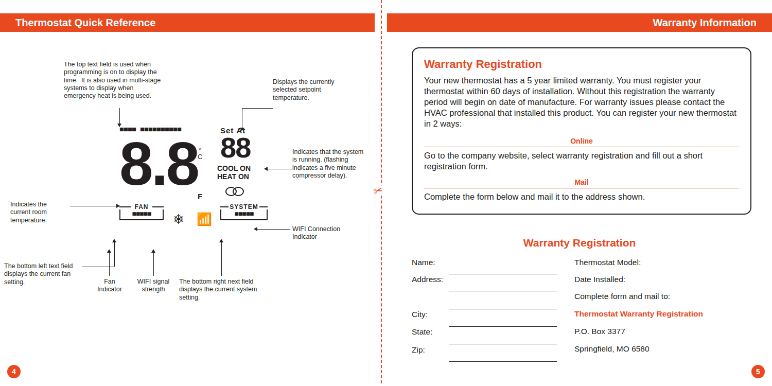Thermostat Quick Reference
Warranty Information
✂
4
5
The top text field is used when programming is on to display the time. It is also used in multi-stage systems to display when emergency heat is being used.
Displays the currently selected setpoint temperature.
Indicates that the system is running. (flashing indicates a five minute compressor delay).
Indicates the current room temperature.
WIFI Connection Indicator
The bottom left text field displays the current fan setting.
Fan
Indicator
WIFI signal strength
The bottom right next field displays the current system setting.
■■■■ ■■■■■■■■■■
8.8
° C
F
Set At
88
COOL ON
HEAT ON
FAN
■■■■■
SYSTEM
■■■■■
❄
📶
Warranty Registration
Your new thermostat has a 5 year limited warranty. You must register your thermostat within 60 days of installation. Without this registration the warranty period will begin on date of manufacture. For warranty issues please contact the HVAC professional that installed this product. You can register your new thermostat in 2 ways:
Online
Go to the company website, select warranty registration and fill out a short registration form.
Mail
Complete the form below and mail it to the address shown.
Warranty Registration
| Name: | | | Thermostat Model: | |
| Address: | | | Date Installed: | |
| | | | Complete form and mail to: |
| City: | | | Thermostat Warranty Registration |
| State: | | | P.O. Box 3377 |
| Zip: | | | Springfield, MO 6580 |